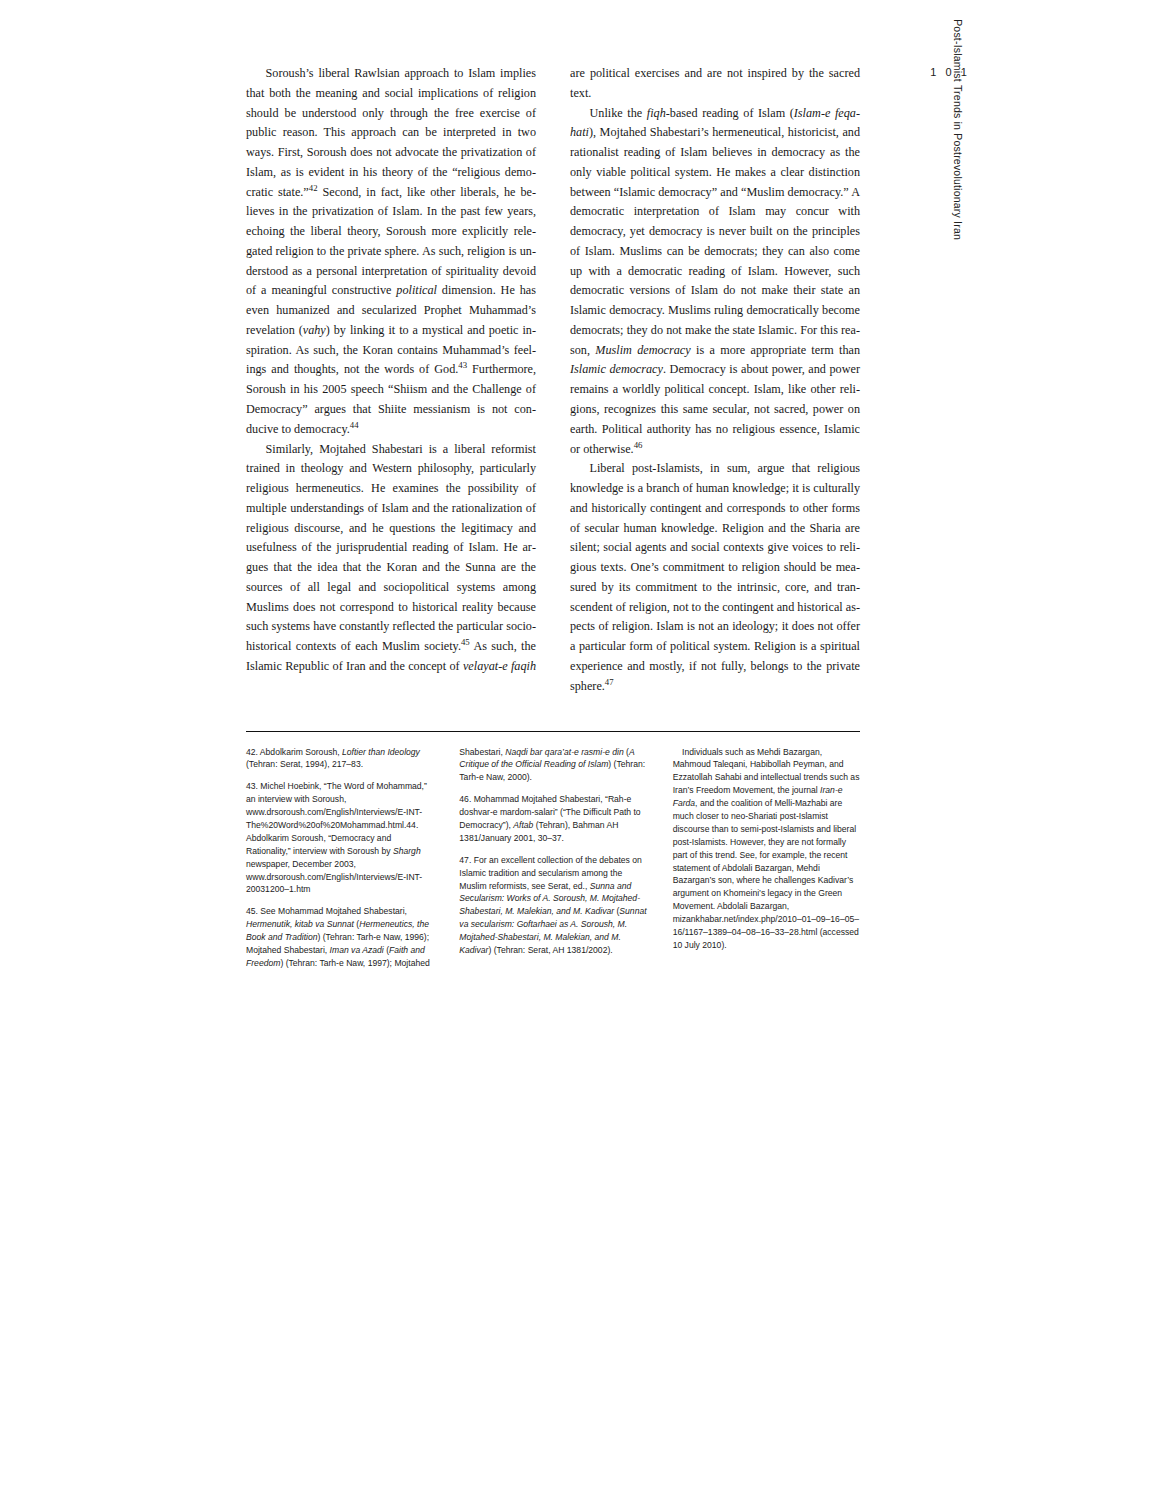1 0 1
Mojtaba Mahdavi Post-Islamist Trends in Postrevolutionary Iran
Soroush’s liberal Rawlsian approach to Islam implies that both the meaning and social implications of religion should be understood only through the free exercise of public reason. This approach can be interpreted in two ways. First, Soroush does not advocate the privatization of Islam, as is evident in his theory of the “religious democratic state.”42 Second, in fact, like other liberals, he believes in the privatization of Islam. In the past few years, echoing the liberal theory, Soroush more explicitly relegated religion to the private sphere. As such, religion is understood as a personal interpretation of spirituality devoid of a meaningful constructive political dimension. He has even humanized and secularized Prophet Muhammad’s revelation (vahy) by linking it to a mystical and poetic inspiration. As such, the Koran contains Muhammad’s feelings and thoughts, not the words of God.43 Furthermore, Soroush in his 2005 speech “Shiism and the Challenge of Democracy” argues that Shiite messianism is not conducive to democracy.44
Similarly, Mojtahed Shabestari is a liberal reformist trained in theology and Western philosophy, particularly religious hermeneutics. He examines the possibility of multiple understandings of Islam and the rationalization of religious discourse, and he questions the legitimacy and usefulness of the jurisprudential reading of Islam. He argues that the idea that the Koran and the Sunna are the sources of all legal and sociopolitical systems among Muslims does not correspond to historical reality because such systems have constantly reflected the particular sociohistorical contexts of each Muslim society.45 As such, the Islamic Republic of Iran and the concept of velayat-e faqih are political exercises and are not inspired by the sacred text.
Unlike the fiqh-based reading of Islam (Islam-e feqahati), Mojtahed Shabestari’s hermeneutical, historicist, and rationalist reading of Islam believes in democracy as the only viable political system. He makes a clear distinction between “Islamic democracy” and “Muslim democracy.” A democratic interpretation of Islam may concur with democracy, yet democracy is never built on the principles of Islam. Muslims can be democrats; they can also come up with a democratic reading of Islam. However, such democratic versions of Islam do not make their state an Islamic democracy. Muslims ruling democratically become democrats; they do not make the state Islamic. For this reason, Muslim democracy is a more appropriate term than Islamic democracy. Democracy is about power, and power remains a worldly political concept. Islam, like other religions, recognizes this same secular, not sacred, power on earth. Political authority has no religious essence, Islamic or otherwise.46
Liberal post-Islamists, in sum, argue that religious knowledge is a branch of human knowledge; it is culturally and historically contingent and corresponds to other forms of secular human knowledge. Religion and the Sharia are silent; social agents and social contexts give voices to religious texts. One’s commitment to religion should be measured by its commitment to the intrinsic, core, and transcendent of religion, not to the contingent and historical aspects of religion. Islam is not an ideology; it does not offer a particular form of political system. Religion is a spiritual experience and mostly, if not fully, belongs to the private sphere.47
42. Abdolkarim Soroush, Loftier than Ideology (Tehran: Serat, 1994), 217–83.
43. Michel Hoebink, “The Word of Mohammad,” an interview with Soroush, www.drsoroush.com/English/Interviews/E-INT-The%20Word%20of%20Mohammad.html.44. Abdolkarim Soroush, “Democracy and Rationality,” interview with Soroush by Shargh newspaper, December 2003, www.drsoroush.com/English/Interviews/E-INT-20031200–1.htm
45. See Mohammad Mojtahed Shabestari, Hermenutik, kitab va Sunnat (Hermeneutics, the Book and Tradition) (Tehran: Tarh-e Naw, 1996); Mojtahed Shabestari, Iman va Azadi (Faith and Freedom) (Tehran: Tarh-e Naw, 1997); Mojtahed Shabestari, Naqdi bar qara’at-e rasmi-e din (A Critique of the Official Reading of Islam) (Tehran: Tarh-e Naw, 2000).
46. Mohammad Mojtahed Shabestari, “Rah-e doshvar-e mardom-salari” (“The Difficult Path to Democracy”), Aftab (Tehran), Bahman AH 1381/January 2001, 30–37.
47. For an excellent collection of the debates on Islamic tradition and secularism among the Muslim reformists, see Serat, ed., Sunna and Secularism: Works of A. Soroush, M. Mojtahed-Shabestari, M. Malekian, and M. Kadivar (Sunnat va secularism: Goftarhaei as A. Soroush, M. Mojtahed-Shabestari, M. Malekian, and M. Kadivar) (Tehran: Serat, AH 1381/2002).
Individuals such as Mehdi Bazargan, Mahmoud Taleqani, Habibollah Peyman, and Ezzatollah Sahabi and intellectual trends such as Iran’s Freedom Movement, the journal Iran-e Farda, and the coalition of Melli-Mazhabi are much closer to neo-Shariati post-Islamist discourse than to semi-post-Islamists and liberal post-Islamists. However, they are not formally part of this trend. See, for example, the recent statement of Abdolali Bazargan, Mehdi Bazargan’s son, where he challenges Kadivar’s argument on Khomeini’s legacy in the Green Movement. Abdolali Bazargan, mizankhabar.net/index.php/2010–01–09–16–05–16/1167–1389–04–08–16–33–28.html (accessed 10 July 2010).